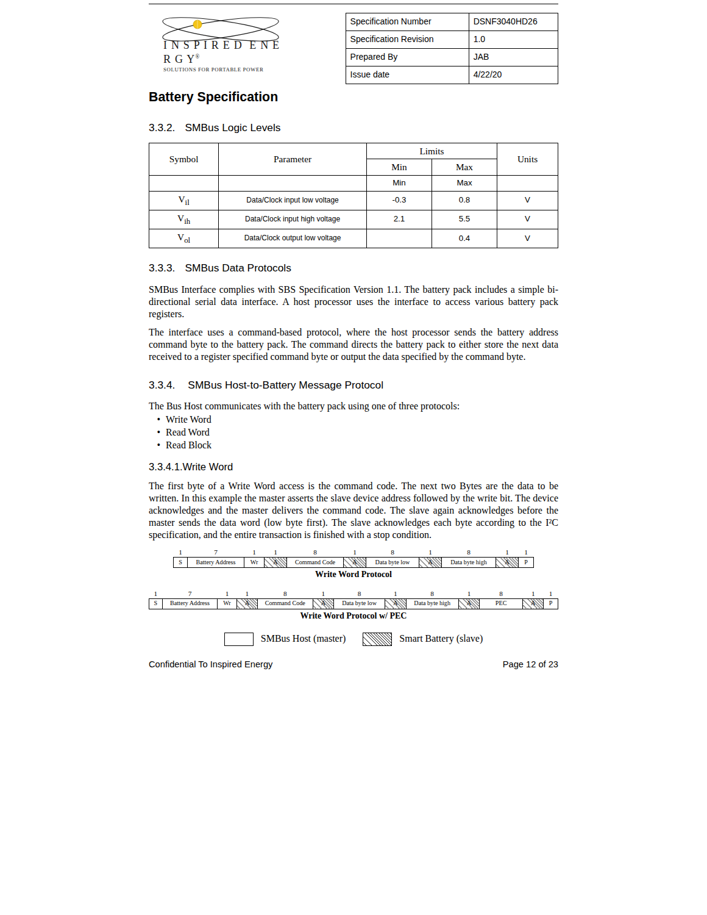I N S P I R E D E N E R G Y®
SOLUTIONS FOR PORTABLE POWER
Battery Specification
| Specification Number | DSNF3040HD26 |
| Specification Revision | 1.0 |
| Prepared By | JAB |
| Issue date | 4/22/20 |
3.3.2. SMBus Logic Levels
| Symbol | Parameter | Limits | Units |
| --- | --- | --- | --- |
| Min | Max |
| | | Min | Max | |
| V il | Data/Clock input low voltage | -0.3 | 0.8 | V |
| V ih | Data/Clock input high voltage | 2.1 | 5.5 | V |
| V ol | Data/Clock output low voltage | | 0.4 | V |
3.3.3. SMBus Data Protocols
SMBus Interface complies with SBS Specification Version 1.1. The battery pack includes a simple bi-directional serial data interface. A host processor uses the interface to access various battery pack registers.
The interface uses a command-based protocol, where the host processor sends the battery address command byte to the battery pack. The command directs the battery pack to either store the next data received to a register specified command byte or output the data specified by the command byte.
3.3.4. SMBus Host-to-Battery Message Protocol
The Bus Host communicates with the battery pack using one of three protocols:
Write Word
Read Word
Read Block
3.3.4.1.Write Word
The first byte of a Write Word access is the command code. The next two Bytes are the data to be written. In this example the master asserts the slave device address followed by the write bit. The device acknowledges and the master delivers the command code. The slave again acknowledges before the master sends the data word (low byte first). The slave acknowledges each byte according to the I²C specification, and the entire transaction is finished with a stop condition.
| 1 | 7 | 1 | 1 | 8 | 1 | 8 | 1 | 8 | 1 | 1 |
| S | Battery Address | Wr | A | Command Code | A | Data byte low | A | Data byte high | A | P |
Write Word Protocol
| 1 | 7 | 1 | 1 | 8 | 1 | 8 | 1 | 8 | 1 | 8 | 1 | 1 |
| S | Battery Address | Wr | A | Command Code | A | Data byte low | A | Data byte high | A | PEC | A | P |
Write Word Protocol w/ PEC
| | SMBus Host (master) | | Smart Battery (slave) |
Confidential To Inspired Energy
Page 12 of 23